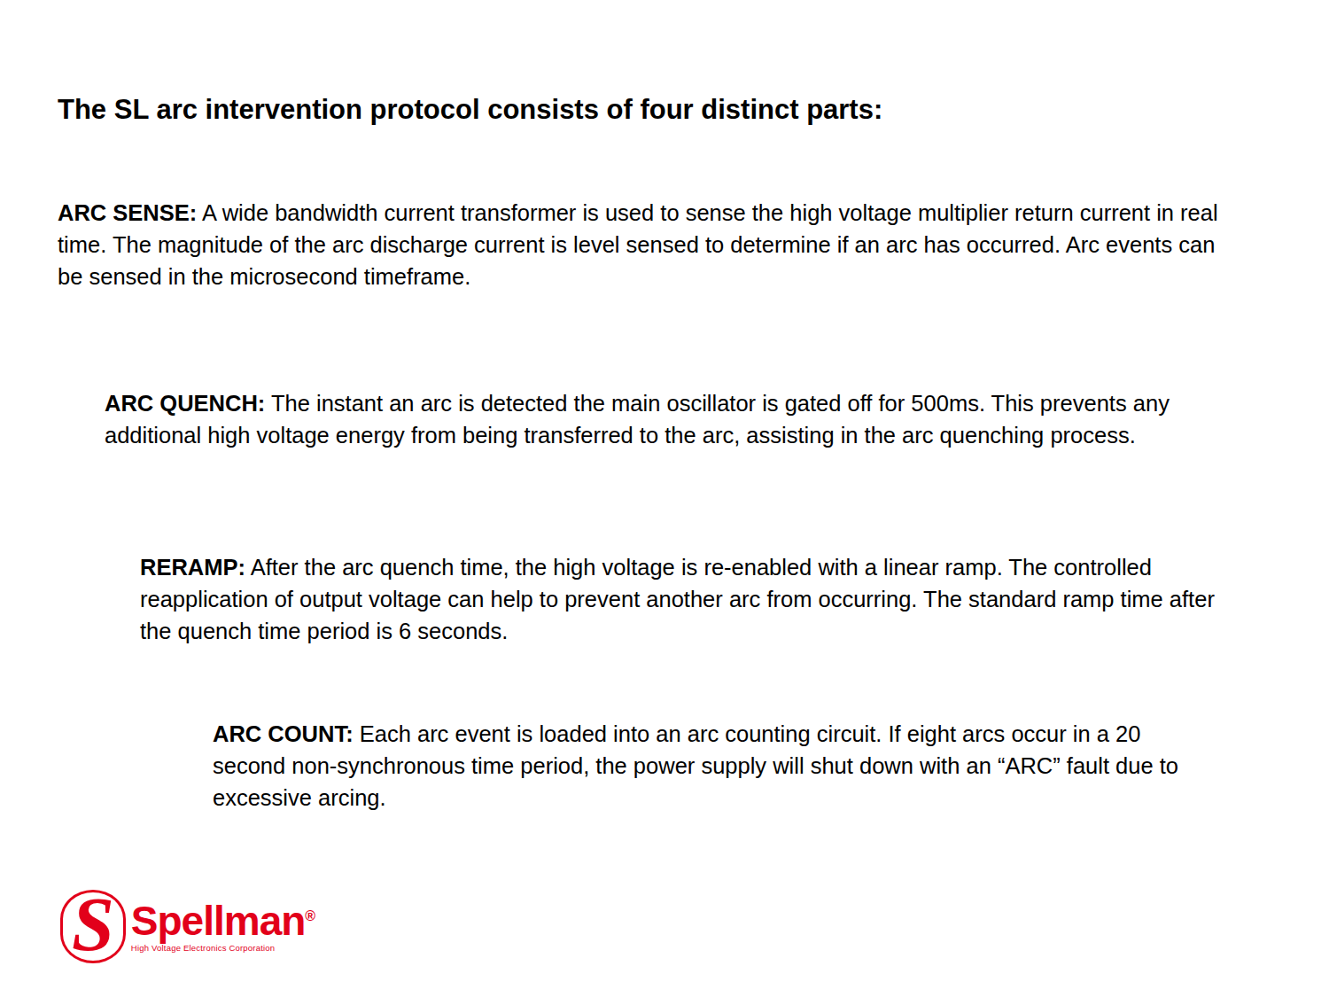The SL arc intervention protocol consists of four distinct parts:
ARC SENSE: A wide bandwidth current transformer is used to sense the high voltage multiplier return current in real time. The magnitude of the arc discharge current is level sensed to determine if an arc has occurred. Arc events can be sensed in the microsecond timeframe.
ARC QUENCH: The instant an arc is detected the main oscillator is gated off for 500ms. This prevents any additional high voltage energy from being transferred to the arc, assisting in the arc quenching process.
RERAMP: After the arc quench time, the high voltage is re-enabled with a linear ramp. The controlled reapplication of output voltage can help to prevent another arc from occurring. The standard ramp time after the quench time period is 6 seconds.
ARC COUNT: Each arc event is loaded into an arc counting circuit. If eight arcs occur in a 20 second non-synchronous time period, the power supply will shut down with an “ARC” fault due to excessive arcing.
S
Spellman®
High Voltage Electronics Corporation